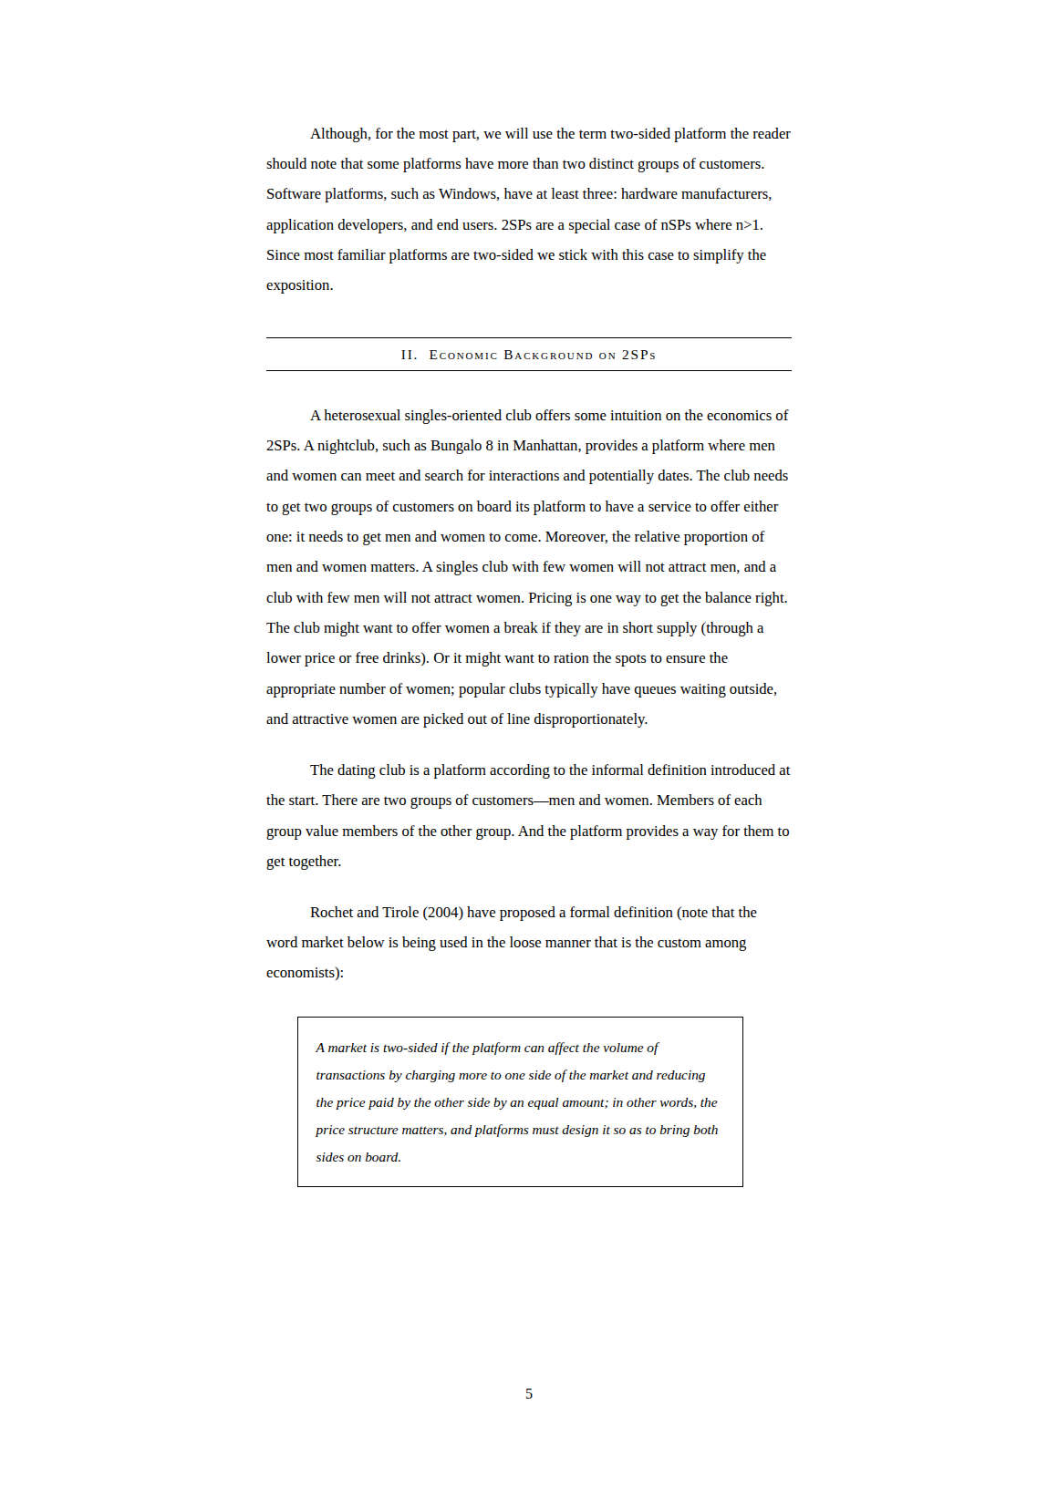Although, for the most part, we will use the term two-sided platform the reader should note that some platforms have more than two distinct groups of customers. Software platforms, such as Windows, have at least three: hardware manufacturers, application developers, and end users. 2SPs are a special case of nSPs where n>1. Since most familiar platforms are two-sided we stick with this case to simplify the exposition.
II. Economic Background on 2SPs
A heterosexual singles-oriented club offers some intuition on the economics of 2SPs. A nightclub, such as Bungalo 8 in Manhattan, provides a platform where men and women can meet and search for interactions and potentially dates. The club needs to get two groups of customers on board its platform to have a service to offer either one: it needs to get men and women to come. Moreover, the relative proportion of men and women matters. A singles club with few women will not attract men, and a club with few men will not attract women. Pricing is one way to get the balance right. The club might want to offer women a break if they are in short supply (through a lower price or free drinks). Or it might want to ration the spots to ensure the appropriate number of women; popular clubs typically have queues waiting outside, and attractive women are picked out of line disproportionately.
The dating club is a platform according to the informal definition introduced at the start. There are two groups of customers—men and women. Members of each group value members of the other group. And the platform provides a way for them to get together.
Rochet and Tirole (2004) have proposed a formal definition (note that the word market below is being used in the loose manner that is the custom among economists):
A market is two-sided if the platform can affect the volume of transactions by charging more to one side of the market and reducing the price paid by the other side by an equal amount; in other words, the price structure matters, and platforms must design it so as to bring both sides on board.
5